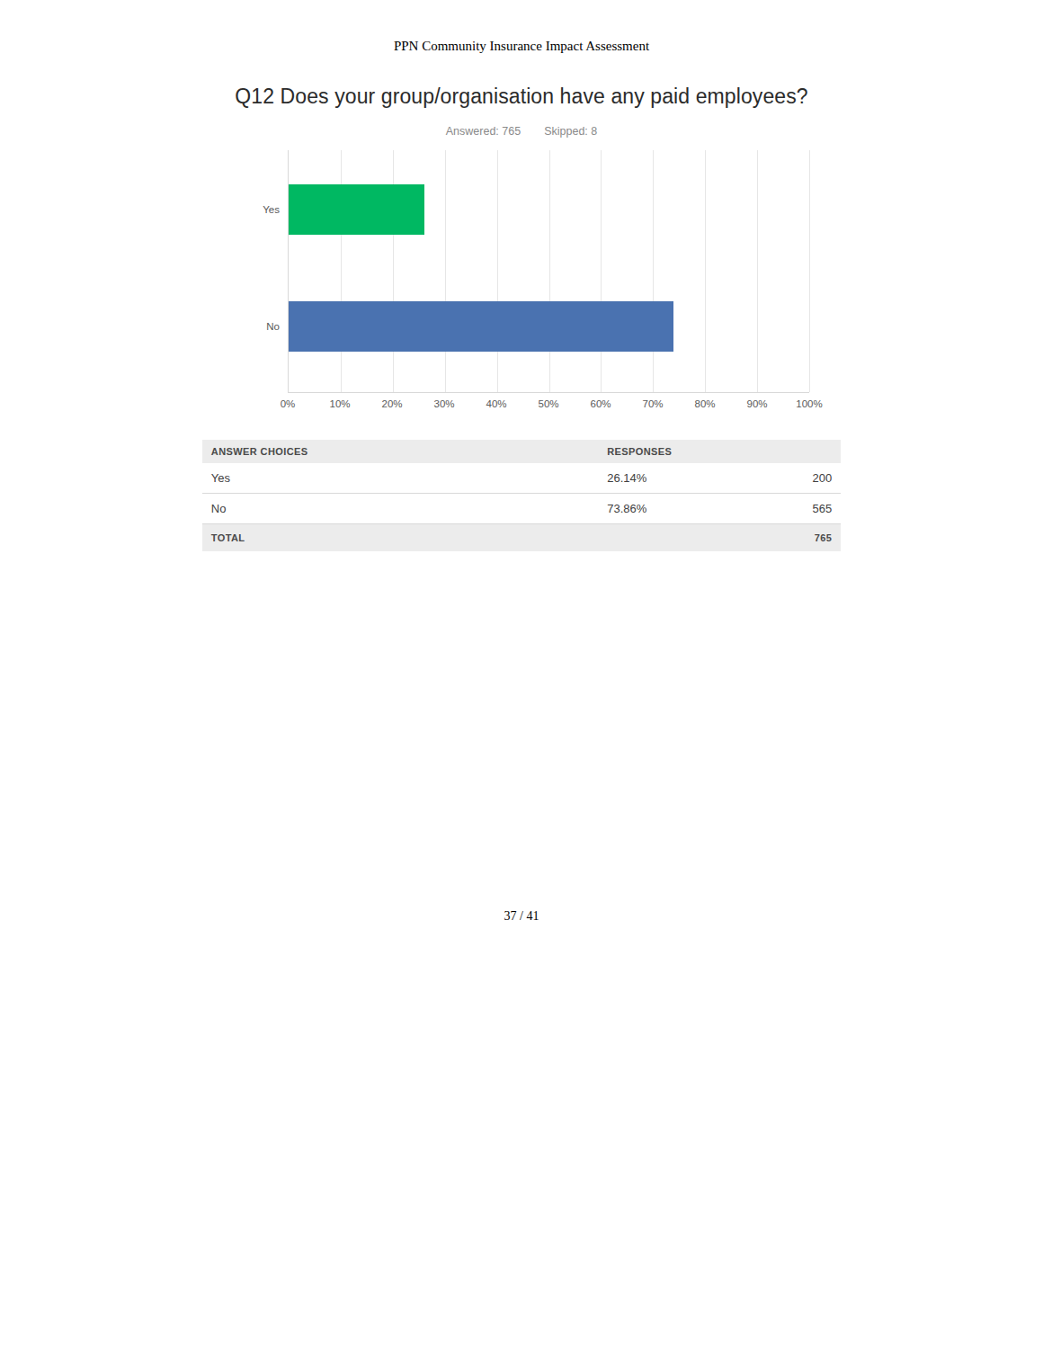PPN Community Insurance Impact Assessment
Q12 Does your group/organisation have any paid employees?
Answered: 765 Skipped: 8
Yes
No
0% 10% 20% 30% 40% 50% 60% 70% 80% 90% 100%
| Answer Choices | Responses |
| --- | --- |
| Yes | 26.14% | 200 |
| No | 73.86% | 565 |
| Total | | 765 |
37 / 41